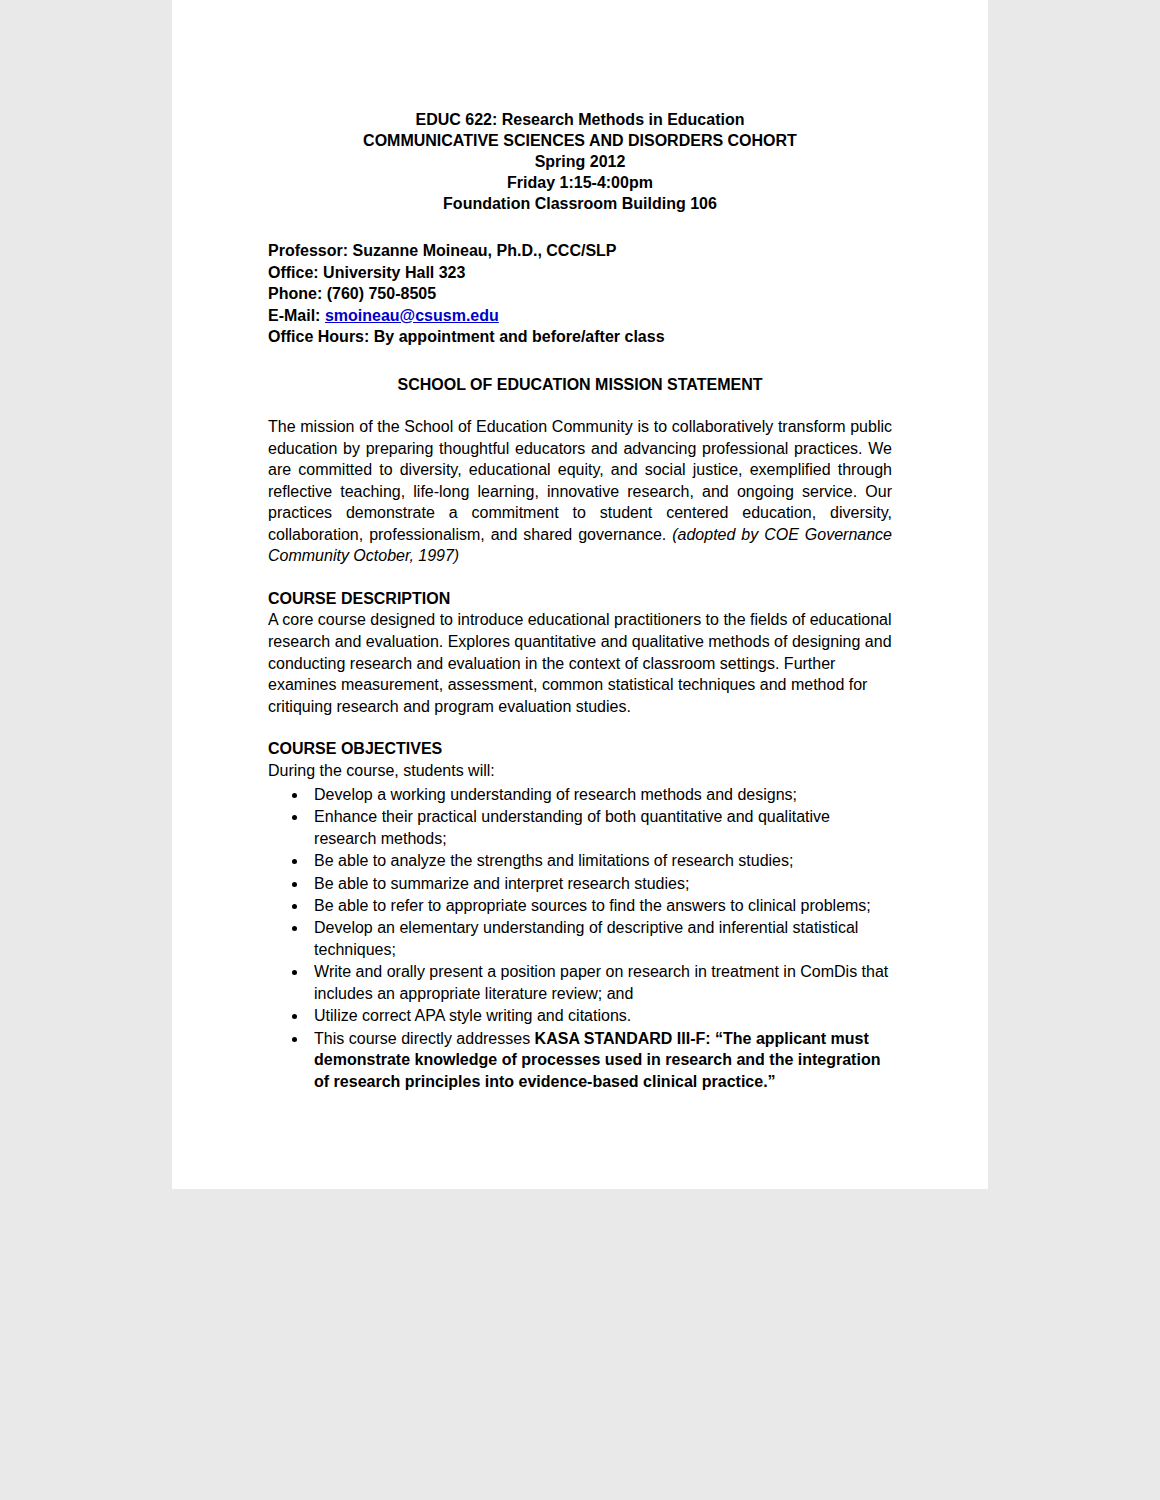EDUC 622: Research Methods in Education
COMMUNICATIVE SCIENCES AND DISORDERS COHORT
Spring 2012
Friday 1:15-4:00pm
Foundation Classroom Building 106
Professor: Suzanne Moineau, Ph.D., CCC/SLP
Office: University Hall 323
Phone: (760) 750-8505
E-Mail: smoineau@csusm.edu
Office Hours: By appointment and before/after class
SCHOOL OF EDUCATION MISSION STATEMENT
The mission of the School of Education Community is to collaboratively transform public education by preparing thoughtful educators and advancing professional practices. We are committed to diversity, educational equity, and social justice, exemplified through reflective teaching, life-long learning, innovative research, and ongoing service. Our practices demonstrate a commitment to student centered education, diversity, collaboration, professionalism, and shared governance. (adopted by COE Governance Community October, 1997)
COURSE DESCRIPTION
A core course designed to introduce educational practitioners to the fields of educational research and evaluation. Explores quantitative and qualitative methods of designing and conducting research and evaluation in the context of classroom settings. Further examines measurement, assessment, common statistical techniques and method for critiquing research and program evaluation studies.
COURSE OBJECTIVES
During the course, students will:
Develop a working understanding of research methods and designs;
Enhance their practical understanding of both quantitative and qualitative research methods;
Be able to analyze the strengths and limitations of research studies;
Be able to summarize and interpret research studies;
Be able to refer to appropriate sources to find the answers to clinical problems;
Develop an elementary understanding of descriptive and inferential statistical techniques;
Write and orally present a position paper on research in treatment in ComDis that includes an appropriate literature review; and
Utilize correct APA style writing and citations.
This course directly addresses KASA STANDARD III-F: “The applicant must demonstrate knowledge of processes used in research and the integration of research principles into evidence-based clinical practice.”